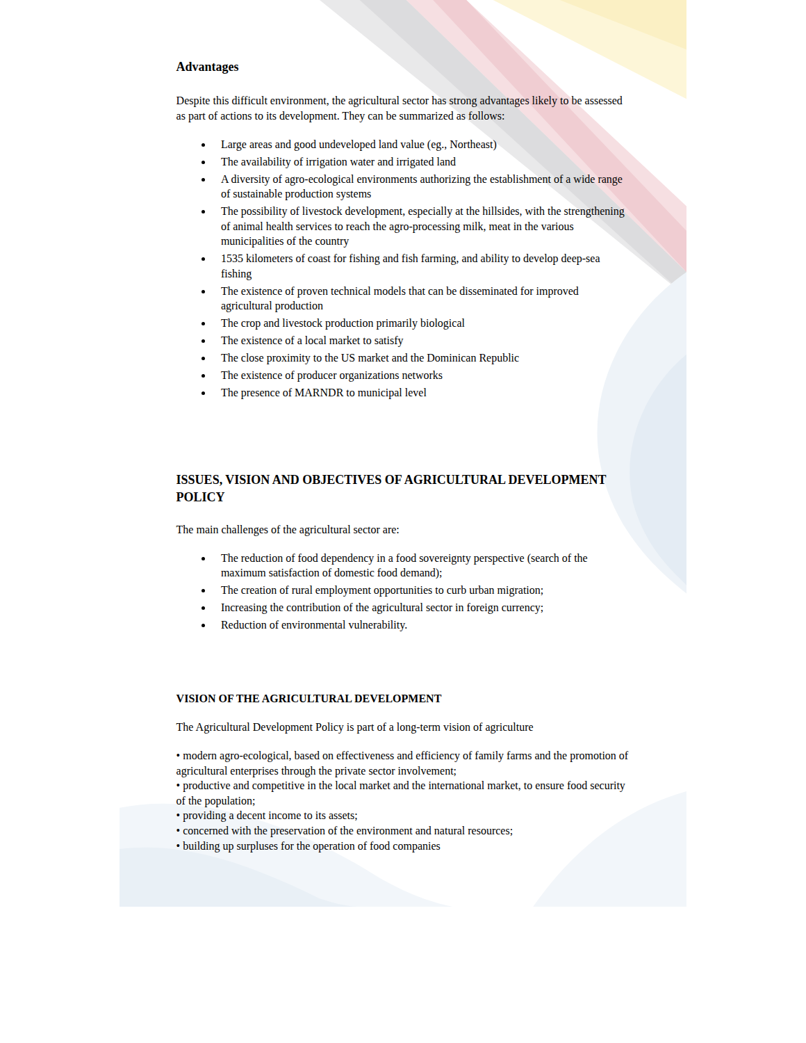Advantages
Despite this difficult environment, the agricultural sector has strong advantages likely to be assessed as part of actions to its development. They can be summarized as follows:
Large areas and good undeveloped land value (eg., Northeast)
The availability of irrigation water and irrigated land
A diversity of agro-ecological environments authorizing the establishment of a wide range of sustainable production systems
The possibility of livestock development, especially at the hillsides, with the strengthening of animal health services to reach the agro-processing milk, meat in the various municipalities of the country
1535 kilometers of coast for fishing and fish farming, and ability to develop deep-sea fishing
The existence of proven technical models that can be disseminated for improved agricultural production
The crop and livestock production primarily biological
The existence of a local market to satisfy
The close proximity to the US market and the Dominican Republic
The existence of producer organizations networks
The presence of MARNDR to municipal level
ISSUES, VISION AND OBJECTIVES OF AGRICULTURAL DEVELOPMENT POLICY
The main challenges of the agricultural sector are:
The reduction of food dependency in a food sovereignty perspective (search of the maximum satisfaction of domestic food demand);
The creation of rural employment opportunities to curb urban migration;
Increasing the contribution of the agricultural sector in foreign currency;
Reduction of environmental vulnerability.
VISION OF THE AGRICULTURAL DEVELOPMENT
The Agricultural Development Policy is part of a long-term vision of agriculture
• modern agro-ecological, based on effectiveness and efficiency of family farms and the promotion of agricultural enterprises through the private sector involvement;
• productive and competitive in the local market and the international market, to ensure food security of the population;
• providing a decent income to its assets;
• concerned with the preservation of the environment and natural resources;
• building up surpluses for the operation of food companies